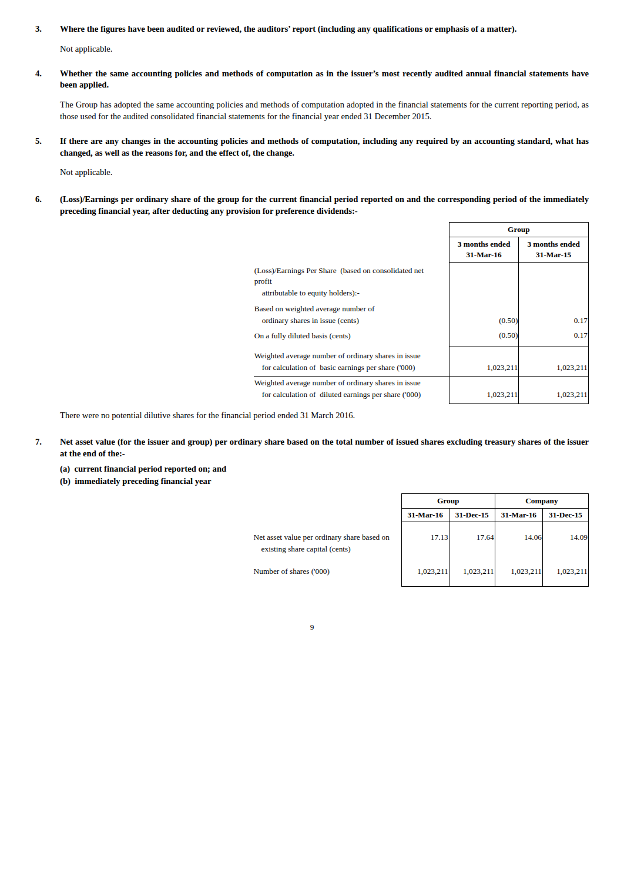3.
Where the figures have been audited or reviewed, the auditors’ report (including any qualifications or emphasis of a matter).
Not applicable.
4.
Whether the same accounting policies and methods of computation as in the issuer’s most recently audited annual financial statements have been applied.
The Group has adopted the same accounting policies and methods of computation adopted in the financial statements for the current reporting period, as those used for the audited consolidated financial statements for the financial year ended 31 December 2015.
5.
If there are any changes in the accounting policies and methods of computation, including any required by an accounting standard, what has changed, as well as the reasons for, and the effect of, the change.
Not applicable.
6.
(Loss)/Earnings per ordinary share of the group for the current financial period reported on and the corresponding period of the immediately preceding financial year, after deducting any provision for preference dividends:-
| | Group |
| | 3 months ended | 3 months ended |
| | 31-Mar-16 | 31-Mar-15 |
| (Loss)/Earnings Per Share (based on consolidated net profit | | |
| attributable to equity holders):- | | |
| Based on weighted average number of | | |
| ordinary shares in issue (cents) | (0.50) | 0.17 |
| On a fully diluted basis (cents) | (0.50) | 0.17 |
| Weighted average number of ordinary shares in issue | | |
| for calculation of basic earnings per share ('000) | 1,023,211 | 1,023,211 |
| Weighted average number of ordinary shares in issue | | |
| for calculation of diluted earnings per share ('000) | 1,023,211 | 1,023,211 |
There were no potential dilutive shares for the financial period ended 31 March 2016.
7.
Net asset value (for the issuer and group) per ordinary share based on the total number of issued shares excluding treasury shares of the issuer at the end of the:-
(a) current financial period reported on; and
(b) immediately preceding financial year
| | Group | Company |
| | 31-Mar-16 | 31-Dec-15 | 31-Mar-16 | 31-Dec-15 |
| Net asset value per ordinary share based on | 17.13 | 17.64 | 14.06 | 14.09 |
| existing share capital (cents) | | | | |
| Number of shares ('000) | 1,023,211 | 1,023,211 | 1,023,211 | 1,023,211 |
9